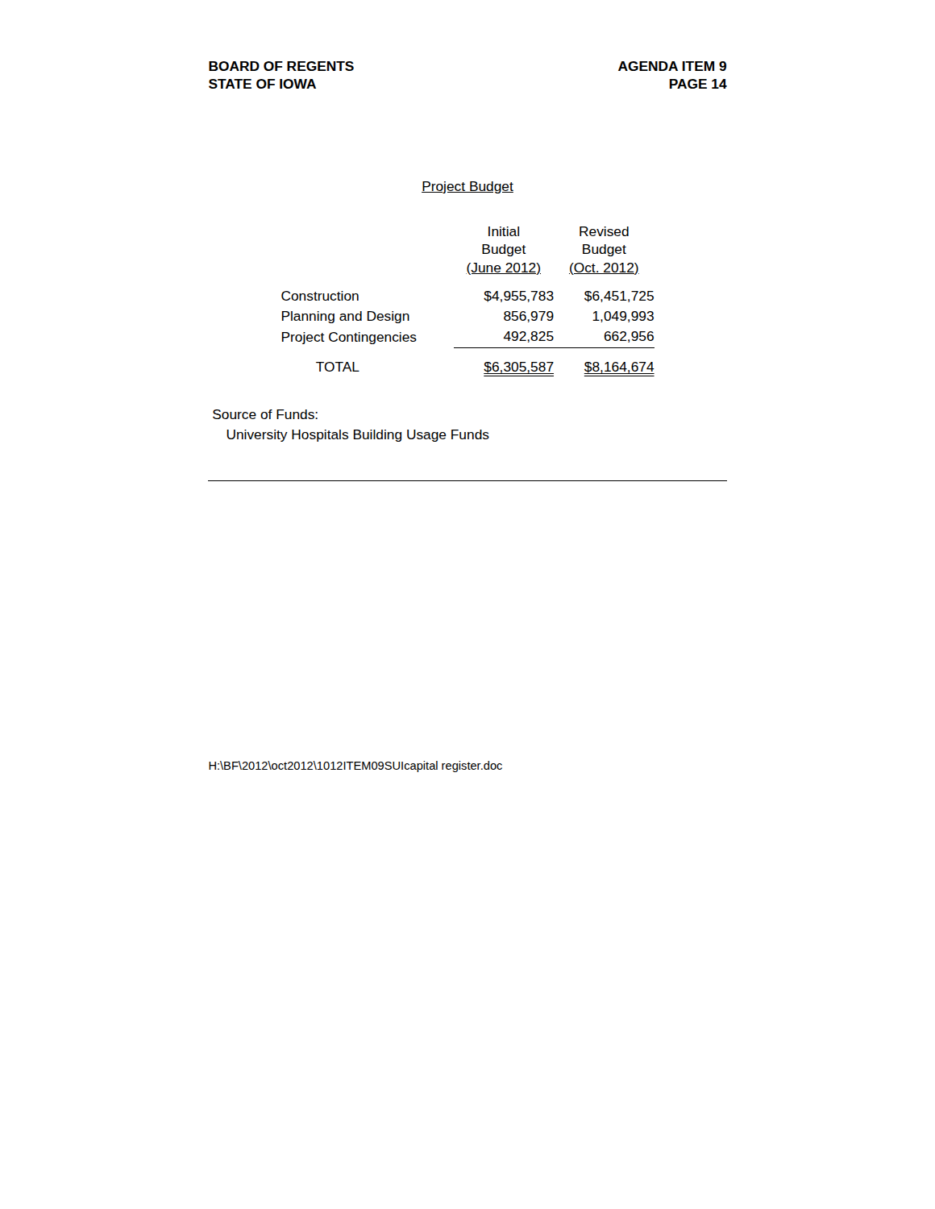BOARD OF REGENTS STATE OF IOWA
AGENDA ITEM 9 PAGE 14
Project Budget
| | Initial Budget (June 2012) | Revised Budget (Oct. 2012) |
| --- | --- | --- |
| Construction | $4,955,783 | $6,451,725 |
| Planning and Design | 856,979 | 1,049,993 |
| Project Contingencies | 492,825 | 662,956 |
| TOTAL | $6,305,587 | $8,164,674 |
Source of Funds: University Hospitals Building Usage Funds
H:\BF\2012\oct2012\1012ITEM09SUIcapital register.doc